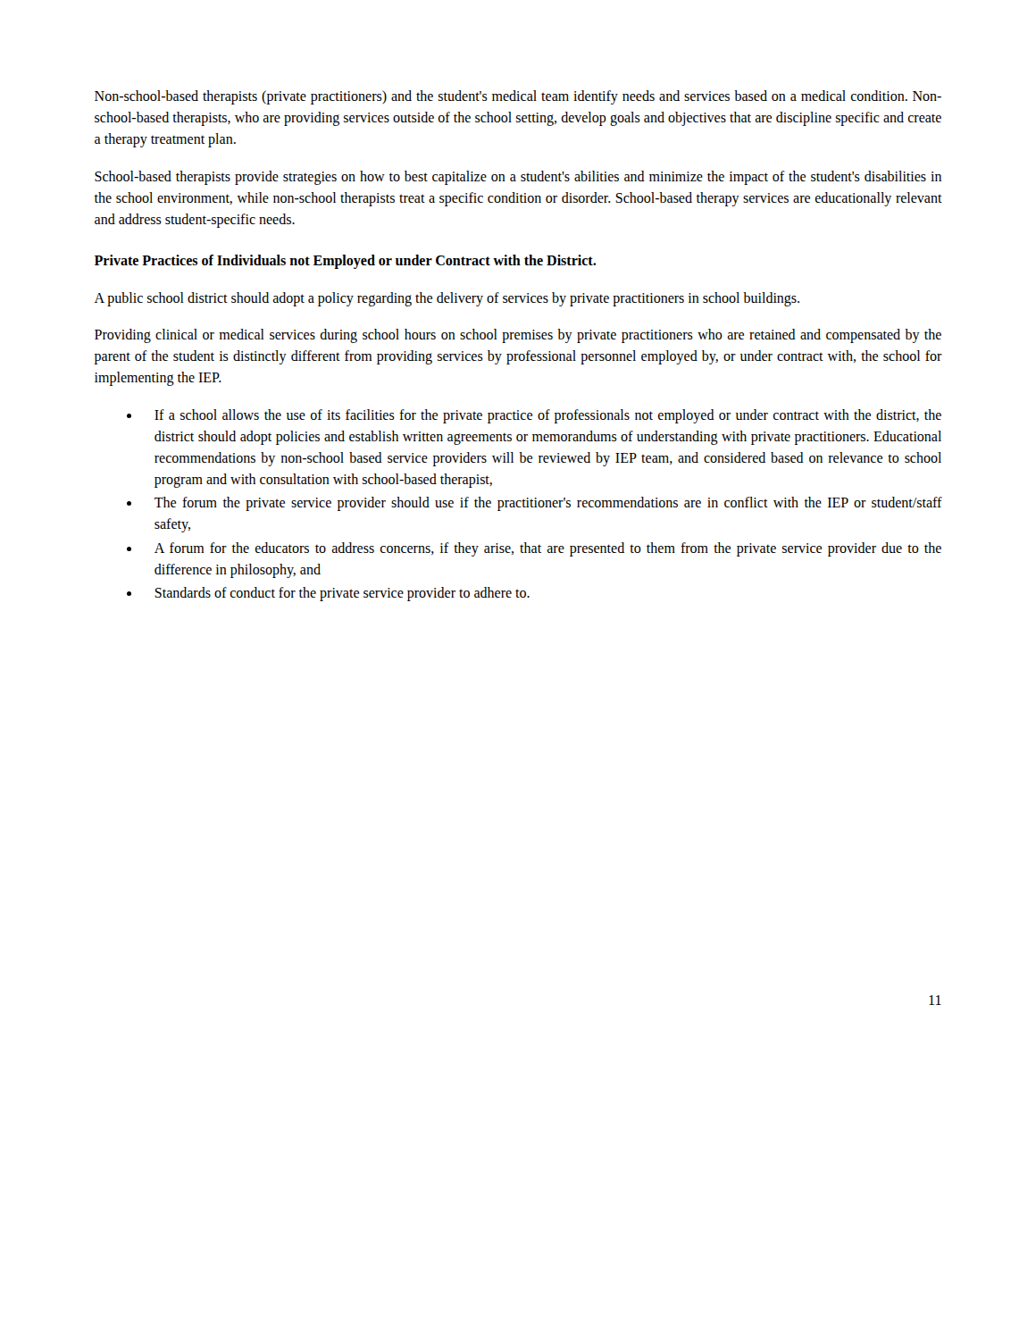Non-school-based therapists (private practitioners) and the student's medical team identify needs and services based on a medical condition. Non-school-based therapists, who are providing services outside of the school setting, develop goals and objectives that are discipline specific and create a therapy treatment plan.
School-based therapists provide strategies on how to best capitalize on a student's abilities and minimize the impact of the student's disabilities in the school environment, while non-school therapists treat a specific condition or disorder. School-based therapy services are educationally relevant and address student-specific needs.
Private Practices of Individuals not Employed or under Contract with the District.
A public school district should adopt a policy regarding the delivery of services by private practitioners in school buildings.
Providing clinical or medical services during school hours on school premises by private practitioners who are retained and compensated by the parent of the student is distinctly different from providing services by professional personnel employed by, or under contract with, the school for implementing the IEP.
If a school allows the use of its facilities for the private practice of professionals not employed or under contract with the district, the district should adopt policies and establish written agreements or memorandums of understanding with private practitioners. Educational recommendations by non-school based service providers will be reviewed by IEP team, and considered based on relevance to school program and with consultation with school-based therapist,
The forum the private service provider should use if the practitioner's recommendations are in conflict with the IEP or student/staff safety,
A forum for the educators to address concerns, if they arise, that are presented to them from the private service provider due to the difference in philosophy, and
Standards of conduct for the private service provider to adhere to.
11